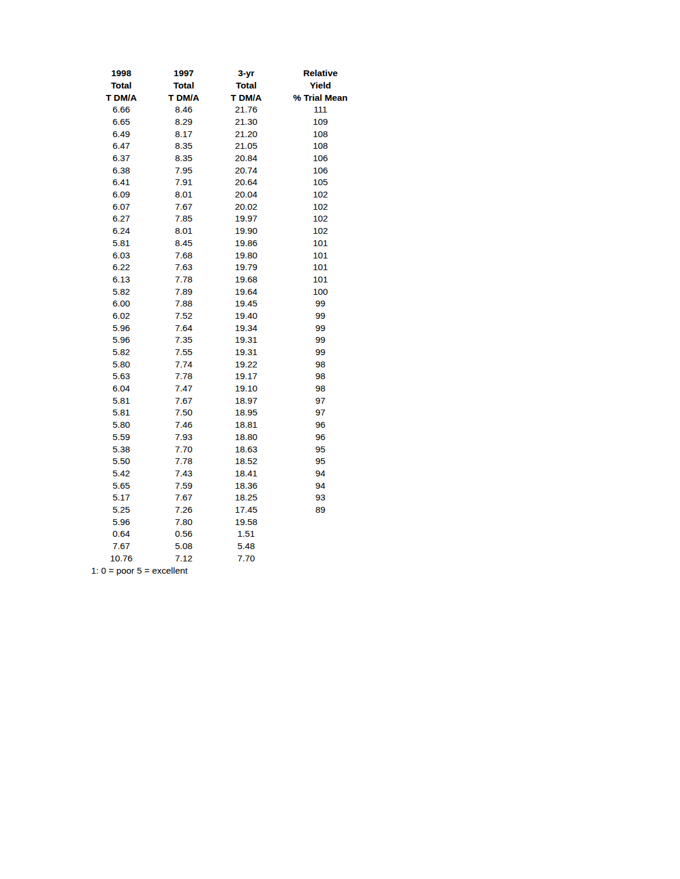| 1998 Total T DM/A | 1997 Total T DM/A | 3-yr Total T DM/A | Relative Yield % Trial Mean |
| --- | --- | --- | --- |
| 6.66 | 8.46 | 21.76 | 111 |
| 6.65 | 8.29 | 21.30 | 109 |
| 6.49 | 8.17 | 21.20 | 108 |
| 6.47 | 8.35 | 21.05 | 108 |
| 6.37 | 8.35 | 20.84 | 106 |
| 6.38 | 7.95 | 20.74 | 106 |
| 6.41 | 7.91 | 20.64 | 105 |
| 6.09 | 8.01 | 20.04 | 102 |
| 6.07 | 7.67 | 20.02 | 102 |
| 6.27 | 7.85 | 19.97 | 102 |
| 6.24 | 8.01 | 19.90 | 102 |
| 5.81 | 8.45 | 19.86 | 101 |
| 6.03 | 7.68 | 19.80 | 101 |
| 6.22 | 7.63 | 19.79 | 101 |
| 6.13 | 7.78 | 19.68 | 101 |
| 5.82 | 7.89 | 19.64 | 100 |
| 6.00 | 7.88 | 19.45 | 99 |
| 6.02 | 7.52 | 19.40 | 99 |
| 5.96 | 7.64 | 19.34 | 99 |
| 5.96 | 7.35 | 19.31 | 99 |
| 5.82 | 7.55 | 19.31 | 99 |
| 5.80 | 7.74 | 19.22 | 98 |
| 5.63 | 7.78 | 19.17 | 98 |
| 6.04 | 7.47 | 19.10 | 98 |
| 5.81 | 7.67 | 18.97 | 97 |
| 5.81 | 7.50 | 18.95 | 97 |
| 5.80 | 7.46 | 18.81 | 96 |
| 5.59 | 7.93 | 18.80 | 96 |
| 5.38 | 7.70 | 18.63 | 95 |
| 5.50 | 7.78 | 18.52 | 95 |
| 5.42 | 7.43 | 18.41 | 94 |
| 5.65 | 7.59 | 18.36 | 94 |
| 5.17 | 7.67 | 18.25 | 93 |
| 5.25 | 7.26 | 17.45 | 89 |
| 5.96 | 7.80 | 19.58 | |
| 0.64 | 0.56 | 1.51 | |
| 7.67 | 5.08 | 5.48 | |
| 10.76 | 7.12 | 7.70 | |
1: 0 = poor 5 = excellent